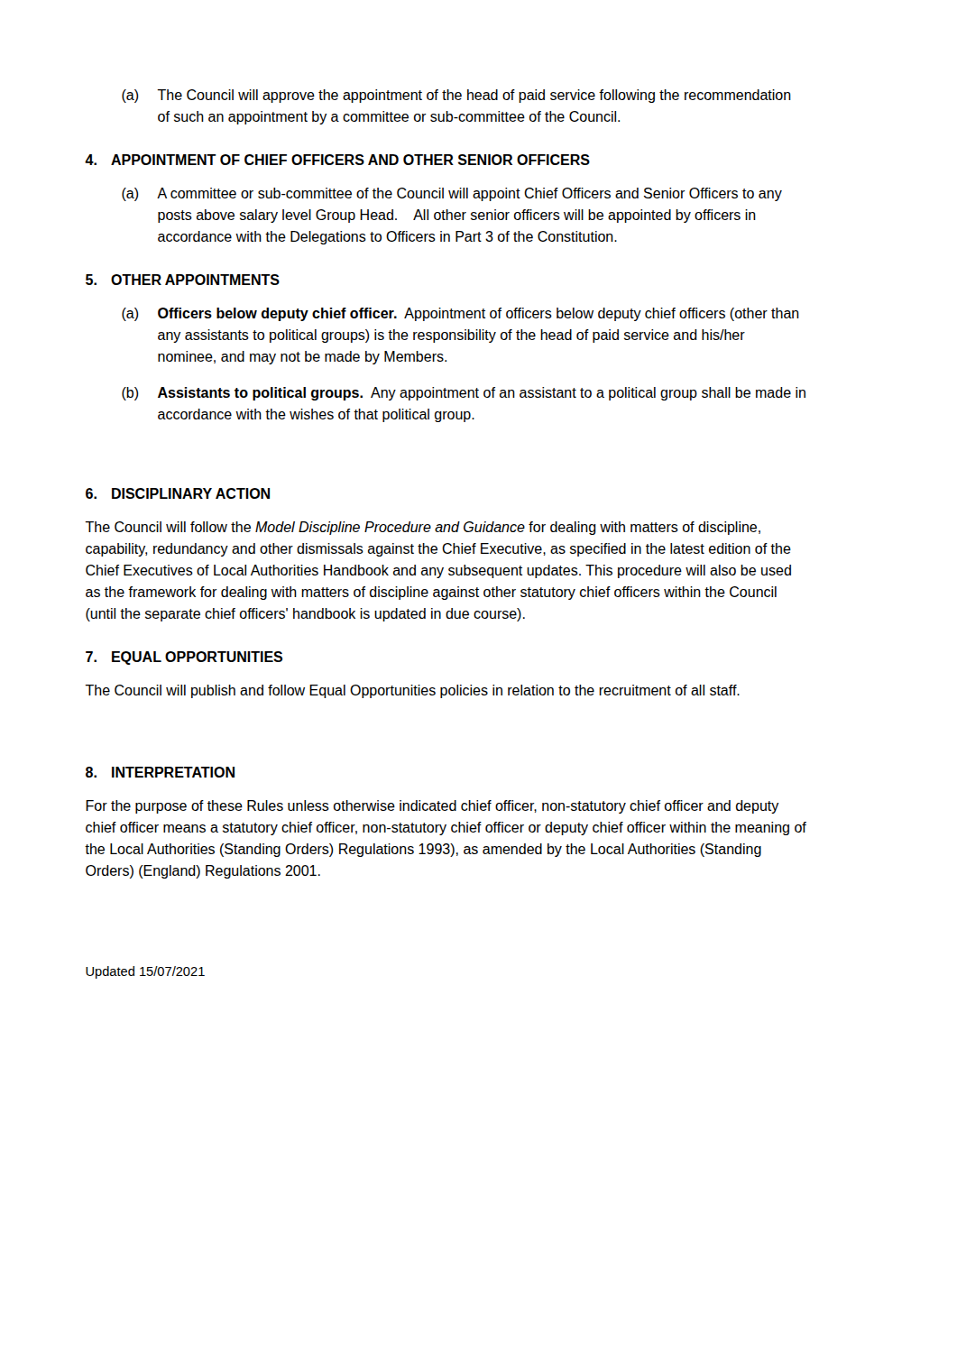(a)
The Council will approve the appointment of the head of paid service following the recommendation of such an appointment by a committee or sub-committee of the Council.
4. Appointment of Chief Officers and Other Senior Officers
(a)
A committee or sub-committee of the Council will appoint Chief Officers and Senior Officers to any posts above salary level Group Head. All other senior officers will be appointed by officers in accordance with the Delegations to Officers in Part 3 of the Constitution.
5. Other Appointments
(a)
Officers below deputy chief officer. Appointment of officers below deputy chief officers (other than any assistants to political groups) is the responsibility of the head of paid service and his/her nominee, and may not be made by Members.
(b)
Assistants to political groups. Any appointment of an assistant to a political group shall be made in accordance with the wishes of that political group.
6. Disciplinary Action
The Council will follow the Model Discipline Procedure and Guidance for dealing with matters of discipline, capability, redundancy and other dismissals against the Chief Executive, as specified in the latest edition of the Chief Executives of Local Authorities Handbook and any subsequent updates. This procedure will also be used as the framework for dealing with matters of discipline against other statutory chief officers within the Council (until the separate chief officers' handbook is updated in due course).
7. Equal Opportunities
The Council will publish and follow Equal Opportunities policies in relation to the recruitment of all staff.
8. Interpretation
For the purpose of these Rules unless otherwise indicated chief officer, non-statutory chief officer and deputy chief officer means a statutory chief officer, non-statutory chief officer or deputy chief officer within the meaning of the Local Authorities (Standing Orders) Regulations 1993), as amended by the Local Authorities (Standing Orders) (England) Regulations 2001.
Updated 15/07/2021